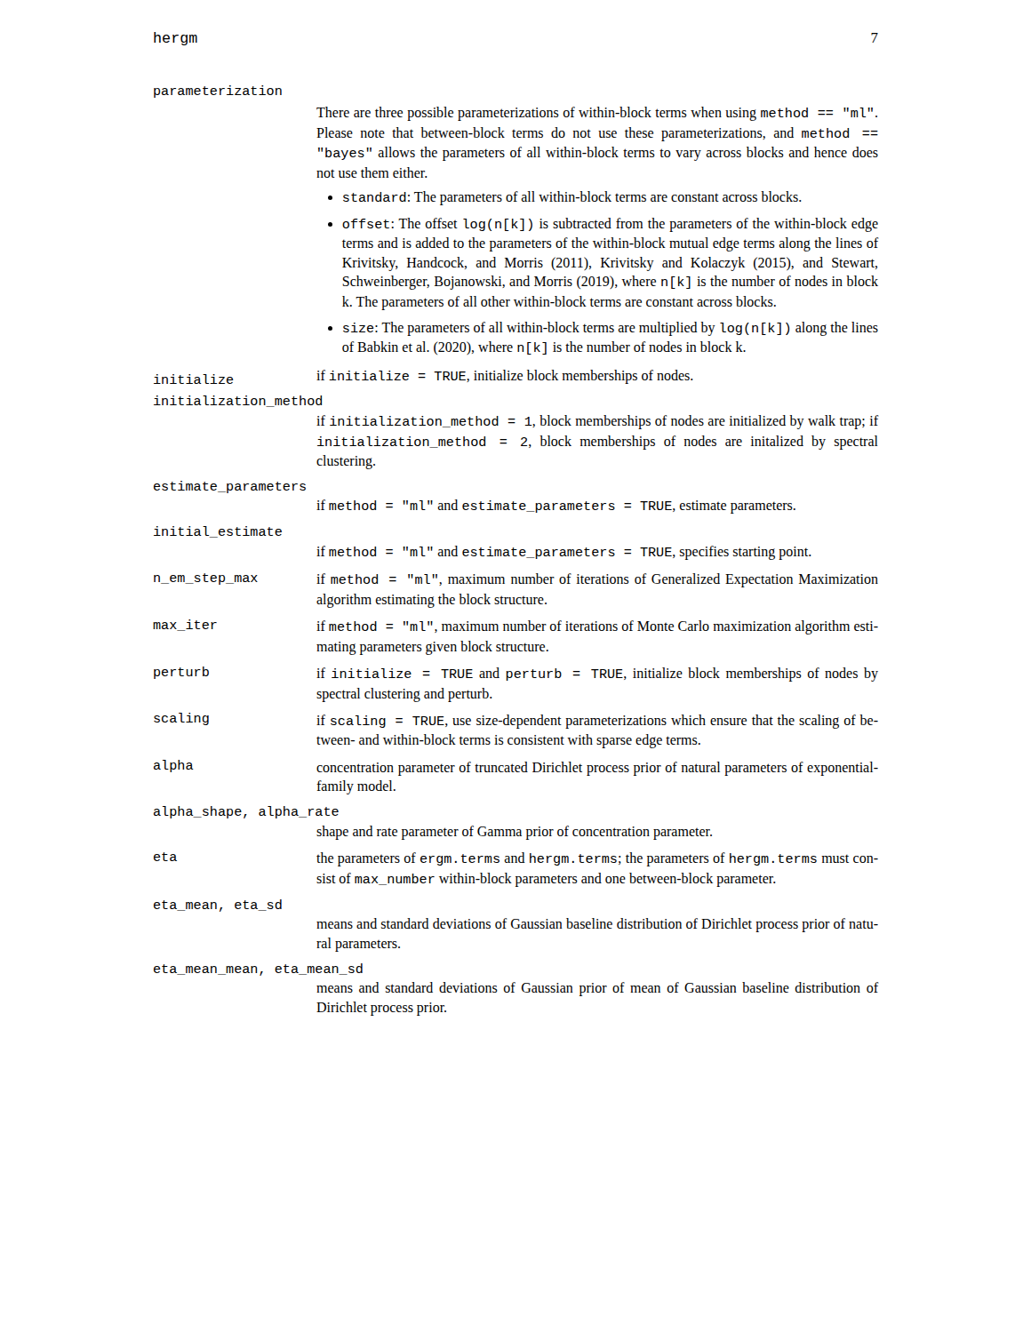hergm 7
parameterization
There are three possible parameterizations of within-block terms when using method == "ml". Please note that between-block terms do not use these parameterizations, and method == "bayes" allows the parameters of all within-block terms to vary across blocks and hence does not use them either.
standard: The parameters of all within-block terms are constant across blocks.
offset: The offset log(n[k]) is subtracted from the parameters of the within-block edge terms and is added to the parameters of the within-block mutual edge terms along the lines of Krivitsky, Handcock, and Morris (2011), Krivitsky and Kolaczyk (2015), and Stewart, Schweinberger, Bojanowski, and Morris (2019), where n[k] is the number of nodes in block k. The parameters of all other within-block terms are constant across blocks.
size: The parameters of all within-block terms are multiplied by log(n[k]) along the lines of Babkin et al. (2020), where n[k] is the number of nodes in block k.
initialize
if initialize = TRUE, initialize block memberships of nodes.
initialization_method
if initialization_method = 1, block memberships of nodes are initialized by walk trap; if initialization_method = 2, block memberships of nodes are initalized by spectral clustering.
estimate_parameters
if method = "ml" and estimate_parameters = TRUE, estimate parameters.
initial_estimate
if method = "ml" and estimate_parameters = TRUE, specifies starting point.
n_em_step_max
if method = "ml", maximum number of iterations of Generalized Expectation Maximization algorithm estimating the block structure.
max_iter
if method = "ml", maximum number of iterations of Monte Carlo maximization algorithm estimating parameters given block structure.
perturb
if initialize = TRUE and perturb = TRUE, initialize block memberships of nodes by spectral clustering and perturb.
scaling
if scaling = TRUE, use size-dependent parameterizations which ensure that the scaling of between- and within-block terms is consistent with sparse edge terms.
alpha
concentration parameter of truncated Dirichlet process prior of natural parameters of exponential-family model.
alpha_shape, alpha_rate
shape and rate parameter of Gamma prior of concentration parameter.
eta
the parameters of ergm.terms and hergm.terms; the parameters of hergm.terms must consist of max_number within-block parameters and one between-block parameter.
eta_mean, eta_sd
means and standard deviations of Gaussian baseline distribution of Dirichlet process prior of natural parameters.
eta_mean_mean, eta_mean_sd
means and standard deviations of Gaussian prior of mean of Gaussian baseline distribution of Dirichlet process prior.